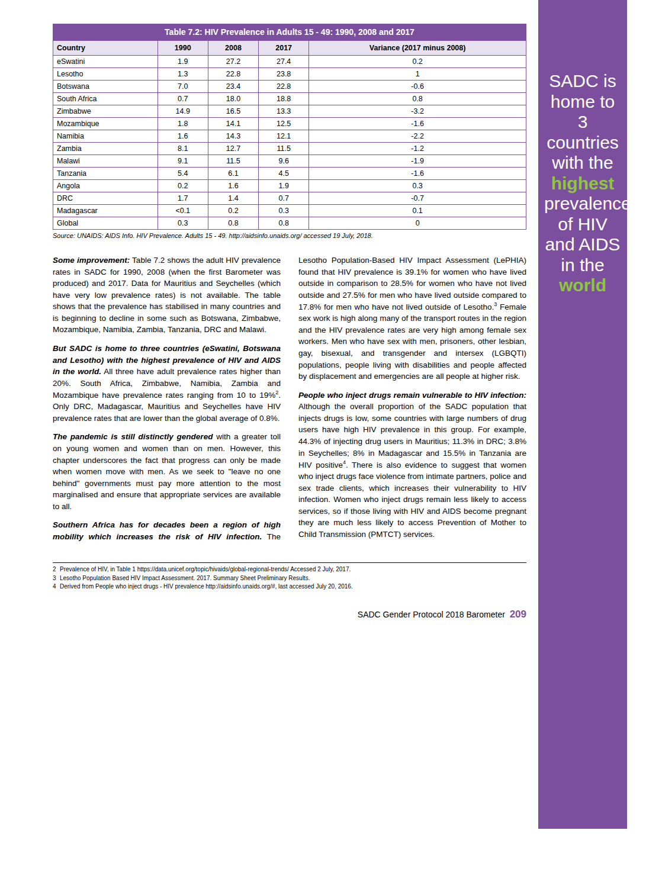SADC is home to 3 countries with the highest prevalence of HIV and AIDS in the world
Table 7.2: HIV Prevalence in Adults 15 - 49: 1990, 2008 and 2017
| Country | 1990 | 2008 | 2017 | Variance (2017 minus 2008) |
| --- | --- | --- | --- | --- |
| eSwatini | 1.9 | 27.2 | 27.4 | 0.2 |
| Lesotho | 1.3 | 22.8 | 23.8 | 1 |
| Botswana | 7.0 | 23.4 | 22.8 | -0.6 |
| South Africa | 0.7 | 18.0 | 18.8 | 0.8 |
| Zimbabwe | 14.9 | 16.5 | 13.3 | -3.2 |
| Mozambique | 1.8 | 14.1 | 12.5 | -1.6 |
| Namibia | 1.6 | 14.3 | 12.1 | -2.2 |
| Zambia | 8.1 | 12.7 | 11.5 | -1.2 |
| Malawi | 9.1 | 11.5 | 9.6 | -1.9 |
| Tanzania | 5.4 | 6.1 | 4.5 | -1.6 |
| Angola | 0.2 | 1.6 | 1.9 | 0.3 |
| DRC | 1.7 | 1.4 | 0.7 | -0.7 |
| Madagascar | <0.1 | 0.2 | 0.3 | 0.1 |
| Global | 0.3 | 0.8 | 0.8 | 0 |
Source: UNAIDS: AIDS Info. HIV Prevalence. Adults 15 - 49. http://aidsinfo.unaids.org/ accessed 19 July, 2018.
Some improvement: Table 7.2 shows the adult HIV prevalence rates in SADC for 1990, 2008 (when the first Barometer was produced) and 2017. Data for Mauritius and Seychelles (which have very low prevalence rates) is not available. The table shows that the prevalence has stabilised in many countries and is beginning to decline in some such as Botswana, Zimbabwe, Mozambique, Namibia, Zambia, Tanzania, DRC and Malawi.
But SADC is home to three countries (eSwatini, Botswana and Lesotho) with the highest prevalence of HIV and AIDS in the world. All three have adult prevalence rates higher than 20%. South Africa, Zimbabwe, Namibia, Zambia and Mozambique have prevalence rates ranging from 10 to 19%2. Only DRC, Madagascar, Mauritius and Seychelles have HIV prevalence rates that are lower than the global average of 0.8%.
The pandemic is still distinctly gendered with a greater toll on young women and women than on men. However, this chapter underscores the fact that progress can only be made when women move with men. As we seek to "leave no one behind" governments must pay more attention to the most marginalised and ensure that appropriate services are available to all.
Southern Africa has for decades been a region of high mobility which increases the risk of HIV infection. The Lesotho Population-Based HIV Impact Assessment (LePHIA) found that HIV prevalence is 39.1% for women who have lived outside in comparison to 28.5% for women who have not lived outside and 27.5% for men who have lived outside compared to 17.8% for men who have not lived outside of Lesotho.3 Female sex work is high along many of the transport routes in the region and the HIV prevalence rates are very high among female sex workers. Men who have sex with men, prisoners, other lesbian, gay, bisexual, and transgender and intersex (LGBQTI) populations, people living with disabilities and people affected by displacement and emergencies are all people at higher risk.
People who inject drugs remain vulnerable to HIV infection: Although the overall proportion of the SADC population that injects drugs is low, some countries with large numbers of drug users have high HIV prevalence in this group. For example, 44.3% of injecting drug users in Mauritius; 11.3% in DRC; 3.8% in Seychelles; 8% in Madagascar and 15.5% in Tanzania are HIV positive4. There is also evidence to suggest that women who inject drugs face violence from intimate partners, police and sex trade clients, which increases their vulnerability to HIV infection. Women who inject drugs remain less likely to access services, so if those living with HIV and AIDS become pregnant they are much less likely to access Prevention of Mother to Child Transmission (PMTCT) services.
2 Prevalence of HIV, in Table 1 https://data.unicef.org/topic/hivaids/global-regional-trends/ Accessed 2 July, 2017.
3 Lesotho Population Based HIV Impact Assessment. 2017. Summary Sheet Preliminary Results.
4 Derived from People who inject drugs - HIV prevalence http://aidsinfo.unaids.org/#, last accessed July 20, 2016.
SADC Gender Protocol 2018 Barometer 209